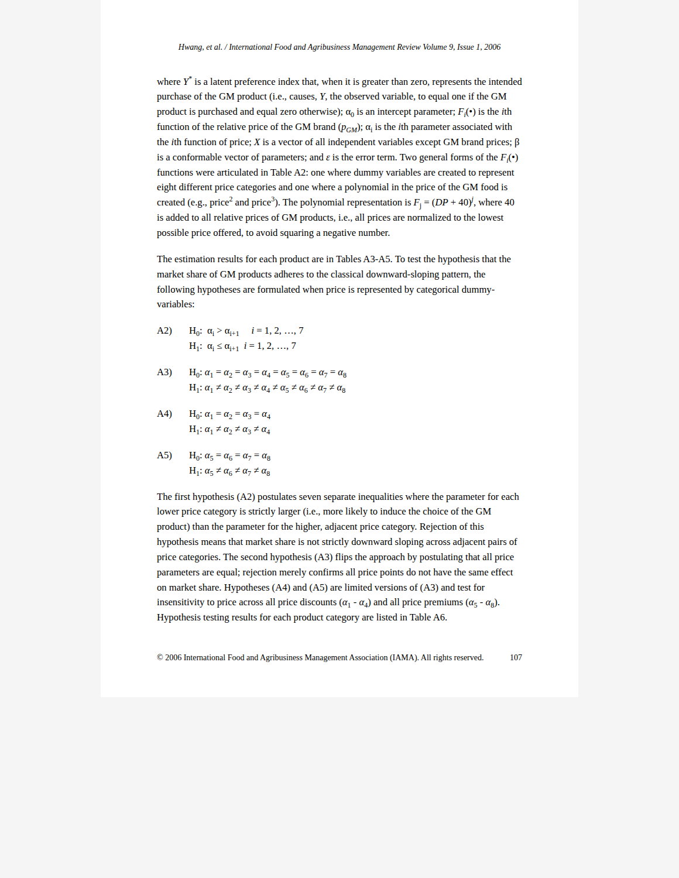Hwang, et al. / International Food and Agribusiness Management Review Volume 9, Issue 1, 2006
where Y* is a latent preference index that, when it is greater than zero, represents the intended purchase of the GM product (i.e., causes, Y, the observed variable, to equal one if the GM product is purchased and equal zero otherwise); α0 is an intercept parameter; Fi(•) is the ith function of the relative price of the GM brand (pGM); αi is the ith parameter associated with the ith function of price; X is a vector of all independent variables except GM brand prices; β is a conformable vector of parameters; and ε is the error term. Two general forms of the Fi(•) functions were articulated in Table A2: one where dummy variables are created to represent eight different price categories and one where a polynomial in the price of the GM food is created (e.g., price2 and price3). The polynomial representation is Fj = (DP + 40)j, where 40 is added to all relative prices of GM products, i.e., all prices are normalized to the lowest possible price offered, to avoid squaring a negative number.
The estimation results for each product are in Tables A3-A5. To test the hypothesis that the market share of GM products adheres to the classical downward-sloping pattern, the following hypotheses are formulated when price is represented by categorical dummy-variables:
A2)
H0: αi > αi+1 i = 1, 2, …, 7
H1: αi ≤ αi+1 i = 1, 2, …, 7
A3)
H0: α1 = α2 = α3 = α4 = α5 = α6 = α7 = α8
H1: α1 ≠ α2 ≠ α3 ≠ α4 ≠ α5 ≠ α6 ≠ α7 ≠ α8
A4)
H0: α1 = α2 = α3 = α4
H1: α1 ≠ α2 ≠ α3 ≠ α4
A5)
H0: α5 = α6 = α7 = α8
H1: α5 ≠ α6 ≠ α7 ≠ α8
The first hypothesis (A2) postulates seven separate inequalities where the parameter for each lower price category is strictly larger (i.e., more likely to induce the choice of the GM product) than the parameter for the higher, adjacent price category. Rejection of this hypothesis means that market share is not strictly downward sloping across adjacent pairs of price categories. The second hypothesis (A3) flips the approach by postulating that all price parameters are equal; rejection merely confirms all price points do not have the same effect on market share. Hypotheses (A4) and (A5) are limited versions of (A3) and test for insensitivity to price across all price discounts (α1 - α4) and all price premiums (α5 - α8). Hypothesis testing results for each product category are listed in Table A6.
© 2006 International Food and Agribusiness Management Association (IAMA). All rights reserved. 107